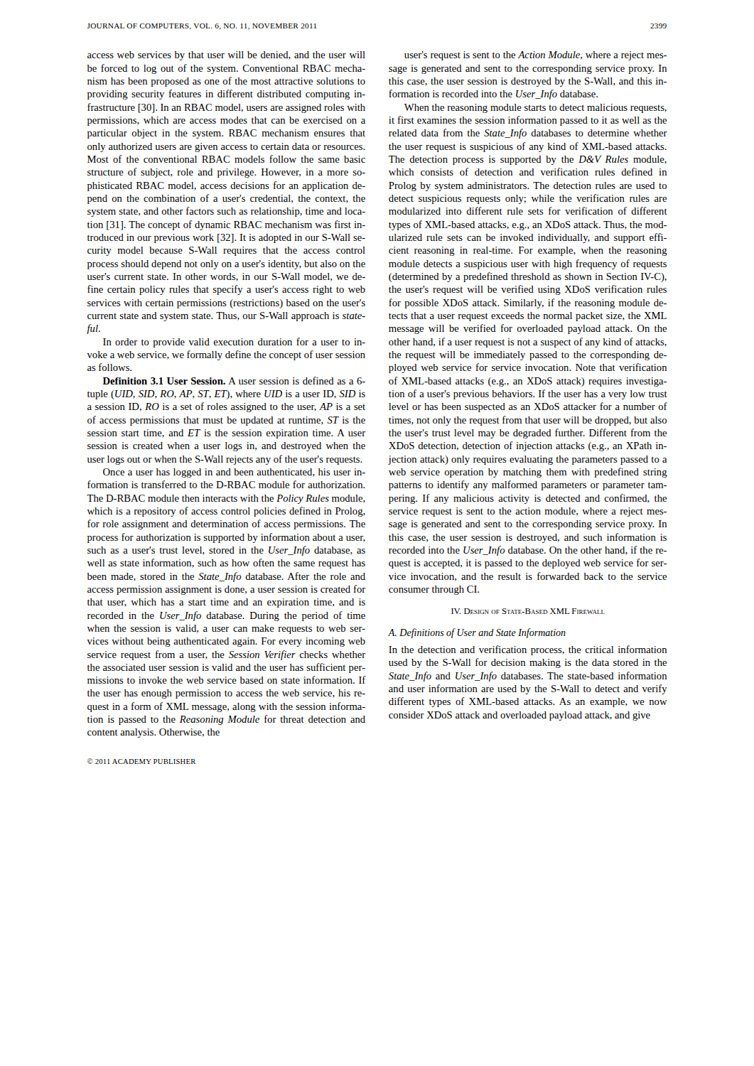Journal of Computers, Vol. 6, No. 11, November 2011 2399
access web services by that user will be denied, and the user will be forced to log out of the system. Conventional RBAC mechanism has been proposed as one of the most attractive solutions to providing security features in different distributed computing infrastructure [30]. In an RBAC model, users are assigned roles with permissions, which are access modes that can be exercised on a particular object in the system. RBAC mechanism ensures that only authorized users are given access to certain data or resources. Most of the conventional RBAC models follow the same basic structure of subject, role and privilege. However, in a more sophisticated RBAC model, access decisions for an application depend on the combination of a user's credential, the context, the system state, and other factors such as relationship, time and location [31]. The concept of dynamic RBAC mechanism was first introduced in our previous work [32]. It is adopted in our S-Wall security model because S-Wall requires that the access control process should depend not only on a user's identity, but also on the user's current state. In other words, in our S-Wall model, we define certain policy rules that specify a user's access right to web services with certain permissions (restrictions) based on the user's current state and system state. Thus, our S-Wall approach is stateful.
In order to provide valid execution duration for a user to invoke a web service, we formally define the concept of user session as follows.
Definition 3.1 User Session. A user session is defined as a 6-tuple (UID, SID, RO, AP, ST, ET), where UID is a user ID, SID is a session ID, RO is a set of roles assigned to the user, AP is a set of access permissions that must be updated at runtime, ST is the session start time, and ET is the session expiration time. A user session is created when a user logs in, and destroyed when the user logs out or when the S-Wall rejects any of the user's requests.
Once a user has logged in and been authenticated, his user information is transferred to the D-RBAC module for authorization. The D-RBAC module then interacts with the Policy Rules module, which is a repository of access control policies defined in Prolog, for role assignment and determination of access permissions. The process for authorization is supported by information about a user, such as a user's trust level, stored in the User_Info database, as well as state information, such as how often the same request has been made, stored in the State_Info database. After the role and access permission assignment is done, a user session is created for that user, which has a start time and an expiration time, and is recorded in the User_Info database. During the period of time when the session is valid, a user can make requests to web services without being authenticated again. For every incoming web service request from a user, the Session Verifier checks whether the associated user session is valid and the user has sufficient permissions to invoke the web service based on state information. If the user has enough permission to access the web service, his request in a form of XML message, along with the session information is passed to the Reasoning Module for threat detection and content analysis. Otherwise, the
user's request is sent to the Action Module, where a reject message is generated and sent to the corresponding service proxy. In this case, the user session is destroyed by the S-Wall, and this information is recorded into the User_Info database.
When the reasoning module starts to detect malicious requests, it first examines the session information passed to it as well as the related data from the State_Info databases to determine whether the user request is suspicious of any kind of XML-based attacks. The detection process is supported by the D&V Rules module, which consists of detection and verification rules defined in Prolog by system administrators. The detection rules are used to detect suspicious requests only; while the verification rules are modularized into different rule sets for verification of different types of XML-based attacks, e.g., an XDoS attack. Thus, the modularized rule sets can be invoked individually, and support efficient reasoning in real-time. For example, when the reasoning module detects a suspicious user with high frequency of requests (determined by a predefined threshold as shown in Section IV-C), the user's request will be verified using XDoS verification rules for possible XDoS attack. Similarly, if the reasoning module detects that a user request exceeds the normal packet size, the XML message will be verified for overloaded payload attack. On the other hand, if a user request is not a suspect of any kind of attacks, the request will be immediately passed to the corresponding deployed web service for service invocation. Note that verification of XML-based attacks (e.g., an XDoS attack) requires investigation of a user's previous behaviors. If the user has a very low trust level or has been suspected as an XDoS attacker for a number of times, not only the request from that user will be dropped, but also the user's trust level may be degraded further. Different from the XDoS detection, detection of injection attacks (e.g., an XPath injection attack) only requires evaluating the parameters passed to a web service operation by matching them with predefined string patterns to identify any malformed parameters or parameter tampering. If any malicious activity is detected and confirmed, the service request is sent to the action module, where a reject message is generated and sent to the corresponding service proxy. In this case, the user session is destroyed, and such information is recorded into the User_Info database. On the other hand, if the request is accepted, it is passed to the deployed web service for service invocation, and the result is forwarded back to the service consumer through CI.
IV. Design of State-Based XML Firewall
A. Definitions of User and State Information
In the detection and verification process, the critical information used by the S-Wall for decision making is the data stored in the State_Info and User_Info databases. The state-based information and user information are used by the S-Wall to detect and verify different types of XML-based attacks. As an example, we now consider XDoS attack and overloaded payload attack, and give
© 2011 ACADEMY PUBLISHER